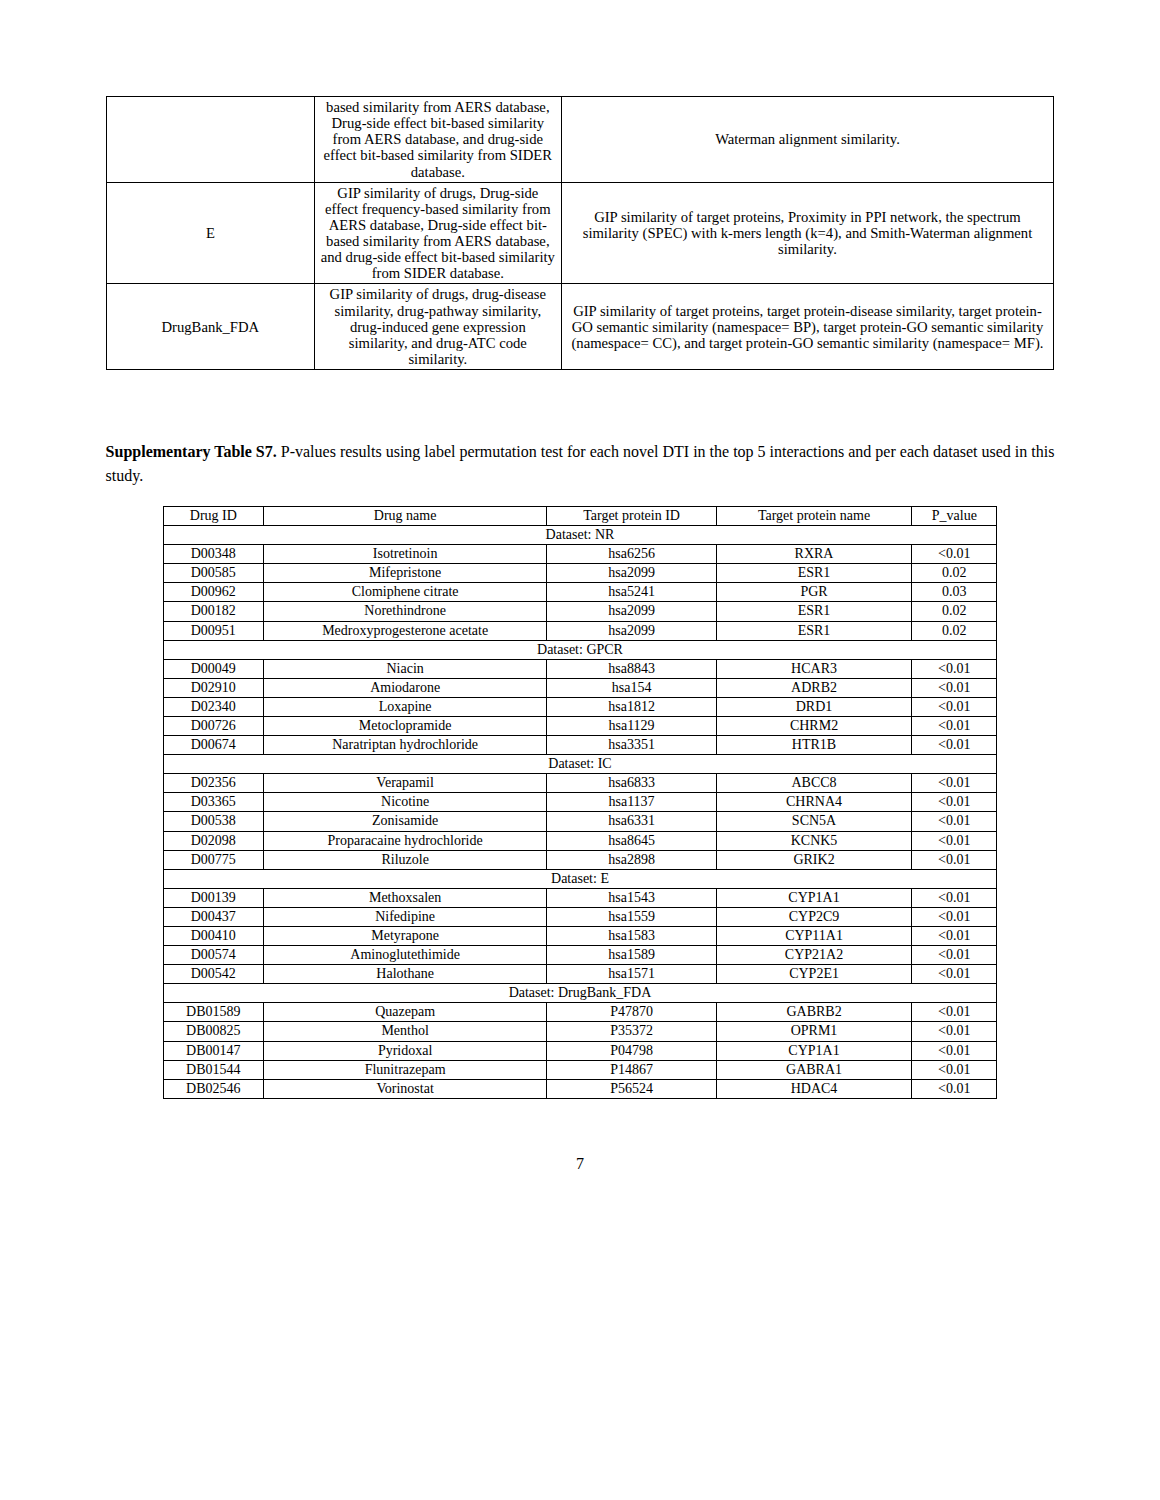| | based similarity from AERS database, Drug-side effect bit-based similarity from AERS database, and drug-side effect bit-based similarity from SIDER database. | Waterman alignment similarity. |
| E | GIP similarity of drugs, Drug-side effect frequency-based similarity from AERS database, Drug-side effect bit-based similarity from AERS database, and drug-side effect bit-based similarity from SIDER database. | GIP similarity of target proteins, Proximity in PPI network, the spectrum similarity (SPEC) with k-mers length (k=4), and Smith-Waterman alignment similarity. |
| DrugBank_FDA | GIP similarity of drugs, drug-disease similarity, drug-pathway similarity, drug-induced gene expression similarity, and drug-ATC code similarity. | GIP similarity of target proteins, target protein-disease similarity, target protein-GO semantic similarity (namespace= BP), target protein-GO semantic similarity (namespace= CC), and target protein-GO semantic similarity (namespace= MF). |
Supplementary Table S7. P-values results using label permutation test for each novel DTI in the top 5 interactions and per each dataset used in this study.
| Drug ID | Drug name | Target protein ID | Target protein name | P_value |
| --- | --- | --- | --- | --- |
| Dataset: NR |
| D00348 | Isotretinoin | hsa6256 | RXRA | <0.01 |
| D00585 | Mifepristone | hsa2099 | ESR1 | 0.02 |
| D00962 | Clomiphene citrate | hsa5241 | PGR | 0.03 |
| D00182 | Norethindrone | hsa2099 | ESR1 | 0.02 |
| D00951 | Medroxyprogesterone acetate | hsa2099 | ESR1 | 0.02 |
| Dataset: GPCR |
| D00049 | Niacin | hsa8843 | HCAR3 | <0.01 |
| D02910 | Amiodarone | hsa154 | ADRB2 | <0.01 |
| D02340 | Loxapine | hsa1812 | DRD1 | <0.01 |
| D00726 | Metoclopramide | hsa1129 | CHRM2 | <0.01 |
| D00674 | Naratriptan hydrochloride | hsa3351 | HTR1B | <0.01 |
| Dataset: IC |
| D02356 | Verapamil | hsa6833 | ABCC8 | <0.01 |
| D03365 | Nicotine | hsa1137 | CHRNA4 | <0.01 |
| D00538 | Zonisamide | hsa6331 | SCN5A | <0.01 |
| D02098 | Proparacaine hydrochloride | hsa8645 | KCNK5 | <0.01 |
| D00775 | Riluzole | hsa2898 | GRIK2 | <0.01 |
| Dataset: E |
| D00139 | Methoxsalen | hsa1543 | CYP1A1 | <0.01 |
| D00437 | Nifedipine | hsa1559 | CYP2C9 | <0.01 |
| D00410 | Metyrapone | hsa1583 | CYP11A1 | <0.01 |
| D00574 | Aminoglutethimide | hsa1589 | CYP21A2 | <0.01 |
| D00542 | Halothane | hsa1571 | CYP2E1 | <0.01 |
| Dataset: DrugBank_FDA |
| DB01589 | Quazepam | P47870 | GABRB2 | <0.01 |
| DB00825 | Menthol | P35372 | OPRM1 | <0.01 |
| DB00147 | Pyridoxal | P04798 | CYP1A1 | <0.01 |
| DB01544 | Flunitrazepam | P14867 | GABRA1 | <0.01 |
| DB02546 | Vorinostat | P56524 | HDAC4 | <0.01 |
7